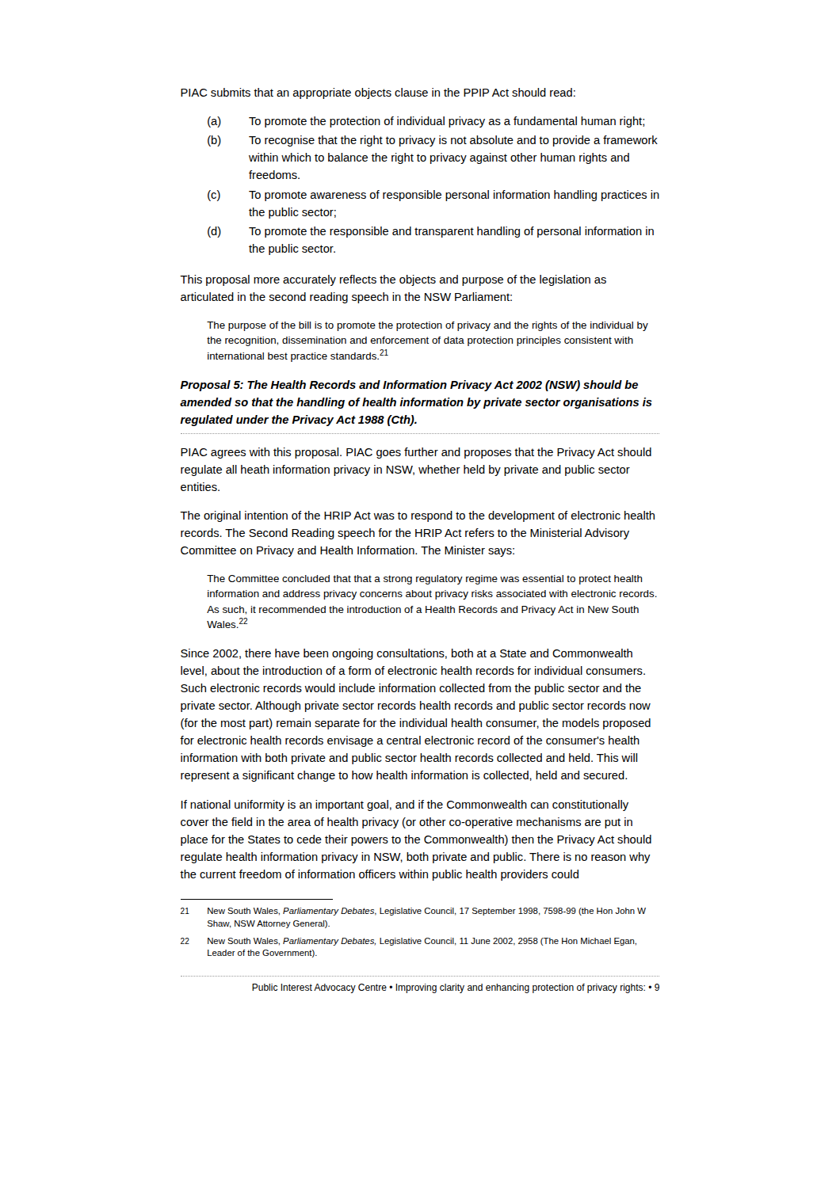PIAC submits that an appropriate objects clause in the PPIP Act should read:
(a)
To promote the protection of individual privacy as a fundamental human right;
(b)
To recognise that the right to privacy is not absolute and to provide a framework within which to balance the right to privacy against other human rights and freedoms.
(c)
To promote awareness of responsible personal information handling practices in the public sector;
(d)
To promote the responsible and transparent handling of personal information in the public sector.
This proposal more accurately reflects the objects and purpose of the legislation as articulated in the second reading speech in the NSW Parliament:
The purpose of the bill is to promote the protection of privacy and the rights of the individual by the recognition, dissemination and enforcement of data protection principles consistent with international best practice standards.21
Proposal 5: The Health Records and Information Privacy Act 2002 (NSW) should be amended so that the handling of health information by private sector organisations is regulated under the Privacy Act 1988 (Cth).
PIAC agrees with this proposal. PIAC goes further and proposes that the Privacy Act should regulate all heath information privacy in NSW, whether held by private and public sector entities.
The original intention of the HRIP Act was to respond to the development of electronic health records. The Second Reading speech for the HRIP Act refers to the Ministerial Advisory Committee on Privacy and Health Information. The Minister says:
The Committee concluded that that a strong regulatory regime was essential to protect health information and address privacy concerns about privacy risks associated with electronic records. As such, it recommended the introduction of a Health Records and Privacy Act in New South Wales.22
Since 2002, there have been ongoing consultations, both at a State and Commonwealth level, about the introduction of a form of electronic health records for individual consumers. Such electronic records would include information collected from the public sector and the private sector. Although private sector records health records and public sector records now (for the most part) remain separate for the individual health consumer, the models proposed for electronic health records envisage a central electronic record of the consumer's health information with both private and public sector health records collected and held. This will represent a significant change to how health information is collected, held and secured.
If national uniformity is an important goal, and if the Commonwealth can constitutionally cover the field in the area of health privacy (or other co-operative mechanisms are put in place for the States to cede their powers to the Commonwealth) then the Privacy Act should regulate health information privacy in NSW, both private and public. There is no reason why the current freedom of information officers within public health providers could
21
New South Wales, Parliamentary Debates, Legislative Council, 17 September 1998, 7598-99 (the Hon John W Shaw, NSW Attorney General).
22
New South Wales, Parliamentary Debates, Legislative Council, 11 June 2002, 2958 (The Hon Michael Egan, Leader of the Government).
Public Interest Advocacy Centre • Improving clarity and enhancing protection of privacy rights: • 9